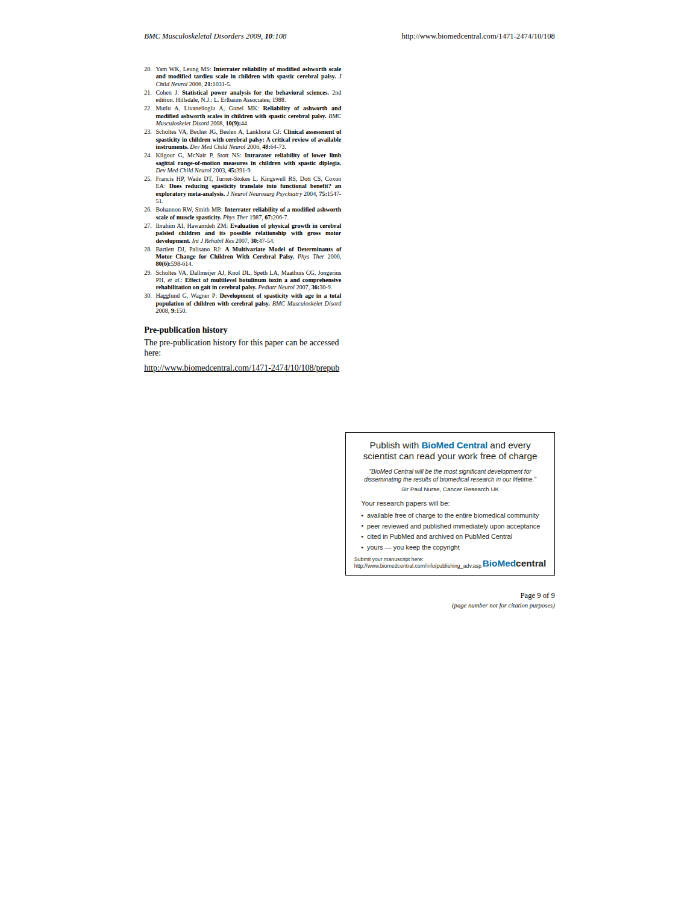BMC Musculoskeletal Disorders 2009, 10:108
http://www.biomedcentral.com/1471-2474/10/108
20. Yam WK, Leung MS: Interrater reliability of modified ashworth scale and modified tardieu scale in children with spastic cerebral palsy. J Child Neurol 2006, 21: 1031-5.
21. Cohen J: Statistical power analysis for the behavioral sciences. 2nd edition. Hillsdale, N.J.: L. Erlbaum Associates; 1988.
22. Mutlu A, Livanelioglu A, Gunel MK: Reliability of ashworth and modified ashworth scales in children with spastic cerebral palsy. BMC Musculoskelet Disord 2008, 10(9): 44.
23. Scholtes VA, Becher JG, Beelen A, Lankhorst GJ: Clinical assessment of spasticity in children with cerebral palsy: A critical review of available instruments. Dev Med Child Neurol 2006, 48: 64-73.
24. Kilgour G, McNair P, Stott NS: Intrarater reliability of lower limb sagittal range-of-motion measures in children with spastic diplegia. Dev Med Child Neurol 2003, 45: 391-9.
25. Francis HP, Wade DT, Turner-Stokes L, Kingswell RS, Dott CS, Coxon EA: Does reducing spasticity translate into functional benefit? an exploratory meta-analysis. J Neurol Neurosurg Psychiatry 2004, 75: 1547-51.
26. Bohannon RW, Smith MB: Interrater reliability of a modified ashworth scale of muscle spasticity. Phys Ther 1987, 67: 206-7.
27. Ibrahim AI, Hawamdeh ZM: Evaluation of physical growth in cerebral palsied children and its possible relationship with gross motor development. Int J Rehabil Res 2007, 30: 47-54.
28. Bartlett DJ, Palisano RJ: A Multivariate Model of Determinants of Motor Change for Children With Cerebral Palsy. Phys Ther 2000, 80(6): 598-614.
29. Scholtes VA, Dallmeijer AJ, Knol DL, Speth LA, Maathuis CG, Jongerius PH, et al.: Effect of multilevel botulinum toxin a and comprehensive rehabilitation on gait in cerebral palsy. Pediatr Neurol 2007, 36: 30-9.
30. Hagglund G, Wagner P: Development of spasticity with age in a total population of children with cerebral palsy. BMC Musculoskelet Disord 2008, 9: 150.
Pre-publication history
The pre-publication history for this paper can be accessed here:
http://www.biomedcentral.com/1471-2474/10/108/prepub
Publish with Bio Med Central and every
scientist can read your work free of charge
"BioMed Central will be the most significant development for disseminating the results of biomedical research in our lifetime."
Sir Paul Nurse, Cancer Research UK
Your research papers will be:
available free of charge to the entire biomedical community
peer reviewed and published immediately upon acceptance
cited in PubMed and archived on PubMed Central
yours — you keep the copyright
Submit your manuscript here:
http://www.biomedcentral.com/info/publishing_adv.asp
Bio Med central
Page 9 of 9
(page number not for citation purposes)